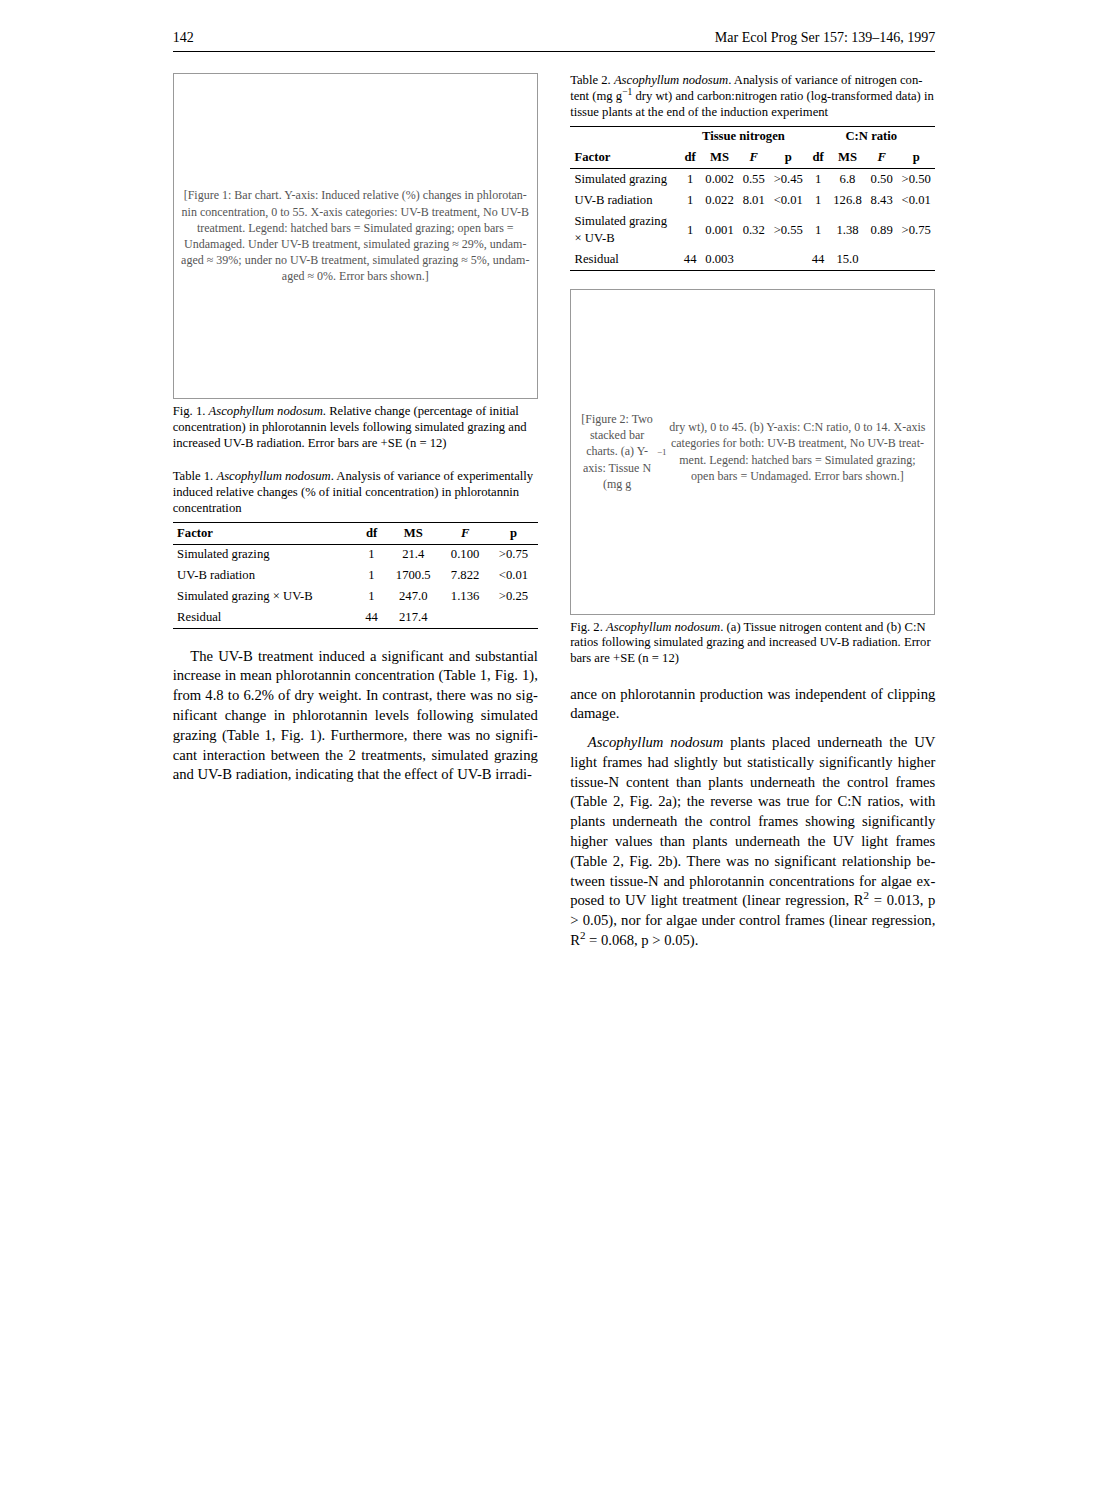142 Mar Ecol Prog Ser 157: 139–146, 1997
[Figure 1: Bar chart. Y-axis: Induced relative (%) changes in phlorotannin concentration, 0 to 55. X-axis categories: UV-B treatment, No UV-B treatment. Legend: hatched bars = Simulated grazing; open bars = Undamaged. Under UV-B treatment, simulated grazing ≈ 29%, undamaged ≈ 39%; under no UV-B treatment, simulated grazing ≈ 5%, undamaged ≈ 0%. Error bars shown.]
Fig. 1. Ascophyllum nodosum. Relative change (percentage of initial concentration) in phlorotannin levels following simulated grazing and increased UV-B radiation. Error bars are +SE (n = 12)
Table 1. Ascophyllum nodosum . Analysis of variance of experimentally induced relative changes (% of initial concentration) in phlorotannin concentration
| Factor | df | MS | F | p |
| --- | --- | --- | --- | --- |
| Simulated grazing | 1 | 21.4 | 0.100 | >0.75 |
| UV-B radiation | 1 | 1700.5 | 7.822 | <0.01 |
| Simulated grazing × UV-B | 1 | 247.0 | 1.136 | >0.25 |
| Residual | 44 | 217.4 | | |
The UV-B treatment induced a significant and substantial increase in mean phlorotannin concentration (Table 1, Fig. 1), from 4.8 to 6.2% of dry weight. In contrast, there was no significant change in phlorotannin levels following simulated grazing (Table 1, Fig. 1). Furthermore, there was no significant interaction between the 2 treatments, simulated grazing and UV-B radiation, indicating that the effect of UV-B irradi-
Table 2. Ascophyllum nodosum . Analysis of variance of nitrogen content (mg g −1 dry wt) and carbon:nitrogen ratio (log-transformed data) in tissue plants at the end of the induction experiment
| | Tissue nitrogen | C:N ratio |
| --- | --- | --- |
| Factor | df | MS | F | p | df | MS | F | p |
| Simulated grazing | 1 | 0.002 | 0.55 | >0.45 | 1 | 6.8 | 0.50 | >0.50 |
| UV-B radiation | 1 | 0.022 | 8.01 | <0.01 | 1 | 126.8 | 8.43 | <0.01 |
| Simulated grazing × UV-B | 1 | 0.001 | 0.32 | >0.55 | 1 | 1.38 | 0.89 | >0.75 |
| Residual | 44 | 0.003 | | | 44 | 15.0 | | |
[Figure 2: Two stacked bar charts. (a) Y-axis: Tissue N (mg g−1 dry wt), 0 to 45. (b) Y-axis: C:N ratio, 0 to 14. X-axis categories for both: UV-B treatment, No UV-B treatment. Legend: hatched bars = Simulated grazing; open bars = Undamaged. Error bars shown.]
Fig. 2. Ascophyllum nodosum. (a) Tissue nitrogen content and (b) C:N ratios following simulated grazing and increased UV-B radiation. Error bars are +SE (n = 12)
ance on phlorotannin production was independent of clipping damage.
Ascophyllum nodosum plants placed underneath the UV light frames had slightly but statistically significantly higher tissue-N content than plants underneath the control frames (Table 2, Fig. 2a); the reverse was true for C:N ratios, with plants underneath the control frames showing significantly higher values than plants underneath the UV light frames (Table 2, Fig. 2b). There was no significant relationship between tissue-N and phlorotannin concentrations for algae exposed to UV light treatment (linear regression, R2 = 0.013, p > 0.05), nor for algae under control frames (linear regression, R2 = 0.068, p > 0.05).